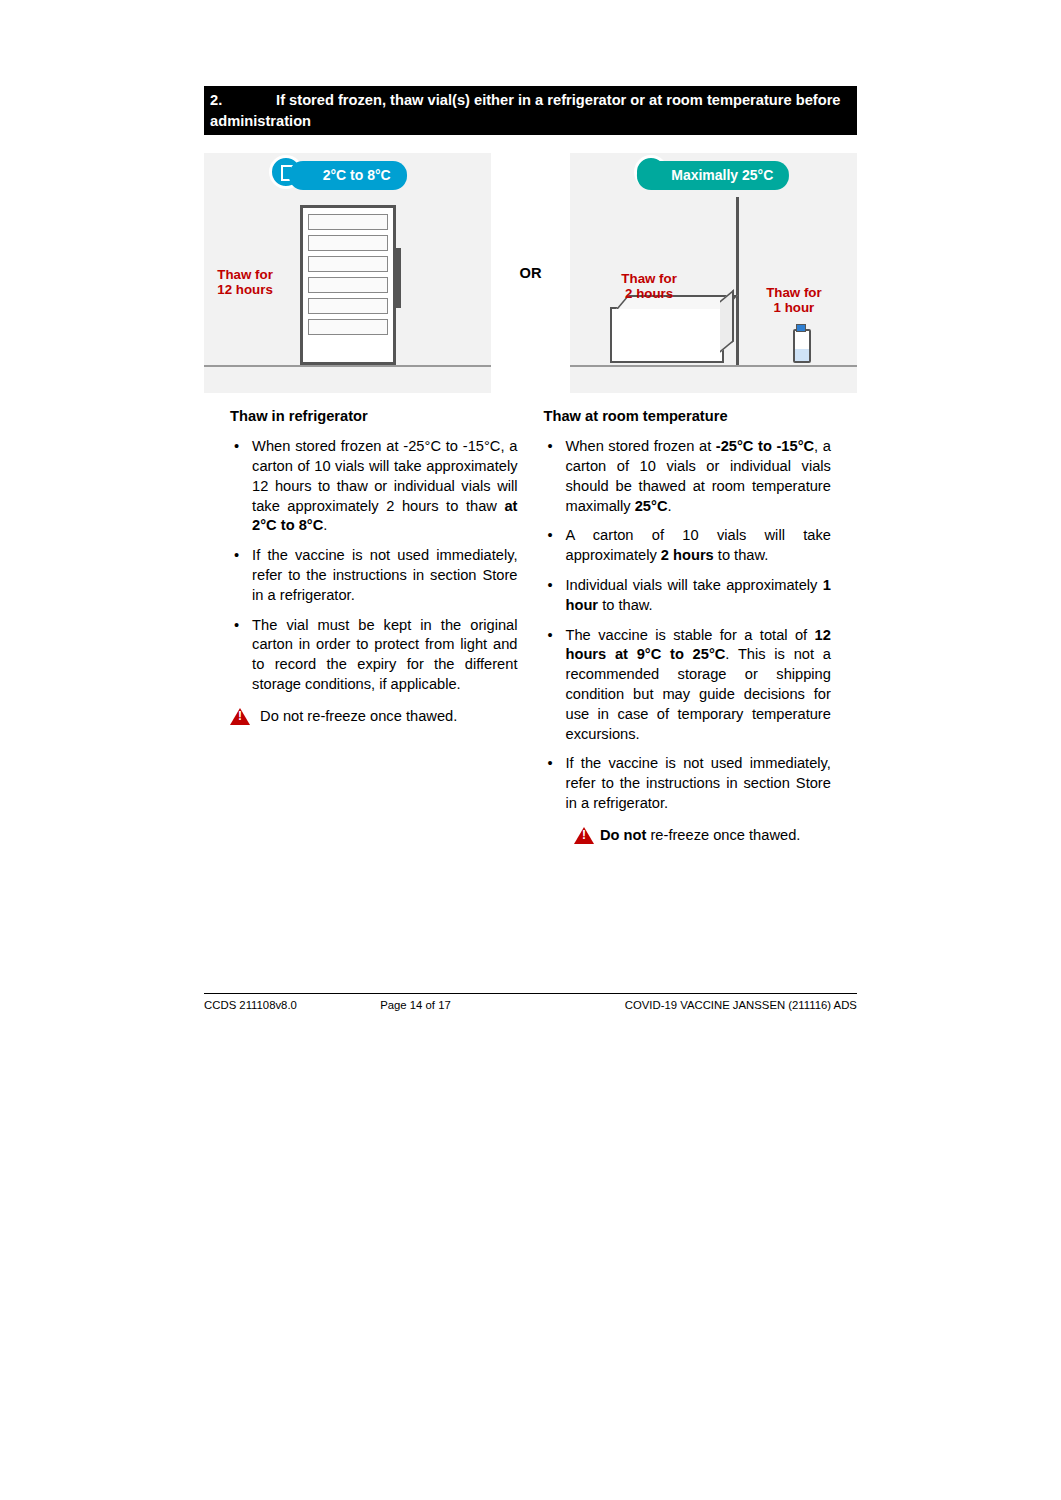2. If stored frozen, thaw vial(s) either in a refrigerator or at room temperature before administration
2°C to 8°C
Thaw for
12 hours
OR
Maximally 25°C
Thaw for
2 hours
Thaw for
1 hour
Thaw in refrigerator
When stored frozen at -25°C to -15°C, a carton of 10 vials will take approximately 12 hours to thaw or individual vials will take approximately 2 hours to thaw at 2°C to 8°C.
If the vaccine is not used immediately, refer to the instructions in section Store in a refrigerator.
The vial must be kept in the original carton in order to protect from light and to record the expiry for the different storage conditions, if applicable.
Do not re-freeze once thawed.
Thaw at room temperature
When stored frozen at -25°C to -15°C, a carton of 10 vials or individual vials should be thawed at room temperature maximally 25°C.
A carton of 10 vials will take approximately 2 hours to thaw.
Individual vials will take approximately 1 hour to thaw.
The vaccine is stable for a total of 12 hours at 9°C to 25°C. This is not a recommended storage or shipping condition but may guide decisions for use in case of temporary temperature excursions.
If the vaccine is not used immediately, refer to the instructions in section Store in a refrigerator.
Do not re-freeze once thawed.
| CCDS 211108v8.0 | Page 14 of 17 | COVID-19 VACCINE JANSSEN (211116) ADS |